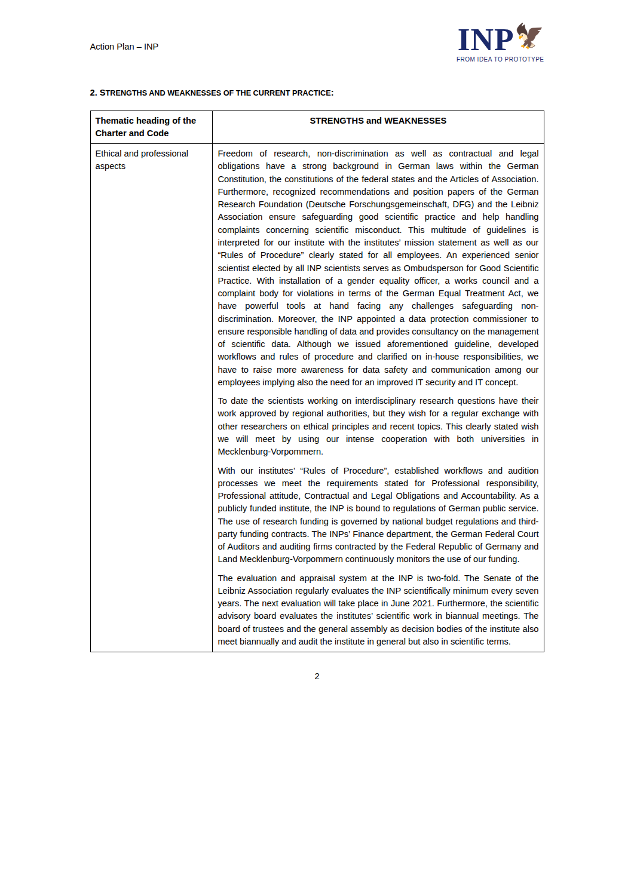Action Plan – INP
INP🦅
FROM IDEA TO PROTOTYPE
2. STRENGTHS AND WEAKNESSES OF THE CURRENT PRACTICE:
| Thematic heading of the Charter and Code | STRENGTHS and WEAKNESSES |
| --- | --- |
| Ethical and professional aspects | Freedom of research, non-discrimination as well as contractual and legal obligations have a strong background in German laws within the German Constitution, the constitutions of the federal states and the Articles of Association. Furthermore, recognized recommendations and position papers of the German Research Foundation (Deutsche Forschungsgemeinschaft, DFG) and the Leibniz Association ensure safeguarding good scientific practice and help handling complaints concerning scientific misconduct. This multitude of guidelines is interpreted for our institute with the institutes’ mission statement as well as our “Rules of Procedure” clearly stated for all employees. An experienced senior scientist elected by all INP scientists serves as Ombudsperson for Good Scientific Practice. With installation of a gender equality officer, a works council and a complaint body for violations in terms of the German Equal Treatment Act, we have powerful tools at hand facing any challenges safeguarding non-discrimination. Moreover, the INP appointed a data protection commissioner to ensure responsible handling of data and provides consultancy on the management of scientific data. Although we issued aforementioned guideline, developed workflows and rules of procedure and clarified on in-house responsibilities, we have to raise more awareness for data safety and communication among our employees implying also the need for an improved IT security and IT concept. To date the scientists working on interdisciplinary research questions have their work approved by regional authorities, but they wish for a regular exchange with other researchers on ethical principles and recent topics. This clearly stated wish we will meet by using our intense cooperation with both universities in Mecklenburg-Vorpommern. With our institutes’ “Rules of Procedure”, established workflows and audition processes we meet the requirements stated for Professional responsibility, Professional attitude, Contractual and Legal Obligations and Accountability. As a publicly funded institute, the INP is bound to regulations of German public service. The use of research funding is governed by national budget regulations and third-party funding contracts. The INPs’ Finance department, the German Federal Court of Auditors and auditing firms contracted by the Federal Republic of Germany and Land Mecklenburg-Vorpommern continuously monitors the use of our funding. The evaluation and appraisal system at the INP is two-fold. The Senate of the Leibniz Association regularly evaluates the INP scientifically minimum every seven years. The next evaluation will take place in June 2021. Furthermore, the scientific advisory board evaluates the institutes’ scientific work in biannual meetings. The board of trustees and the general assembly as decision bodies of the institute also meet biannually and audit the institute in general but also in scientific terms. |
2